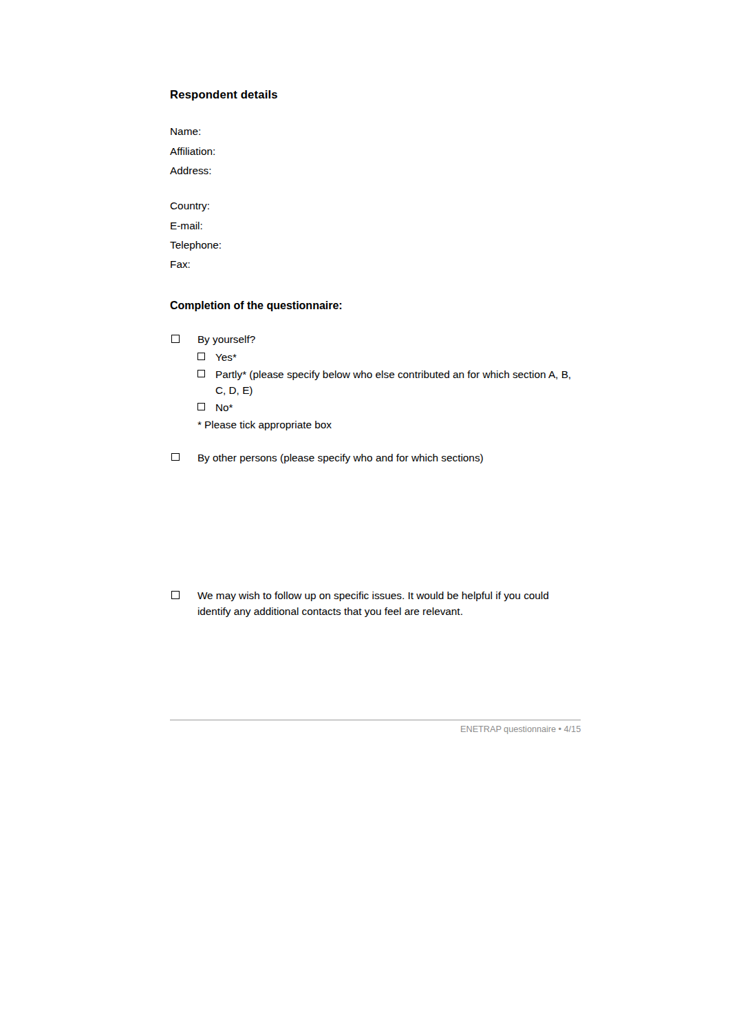Respondent details
Name:
Affiliation:
Address:
Country:
E-mail:
Telephone:
Fax:
Completion of the questionnaire:
By yourself?
Yes*
Partly* (please specify below who else contributed an for which section A, B, C, D, E)
No*
* Please tick appropriate box
By other persons (please specify who and for which sections)
We may wish to follow up on specific issues. It would be helpful if you could identify any additional contacts that you feel are relevant.
ENETRAP questionnaire • 4/15